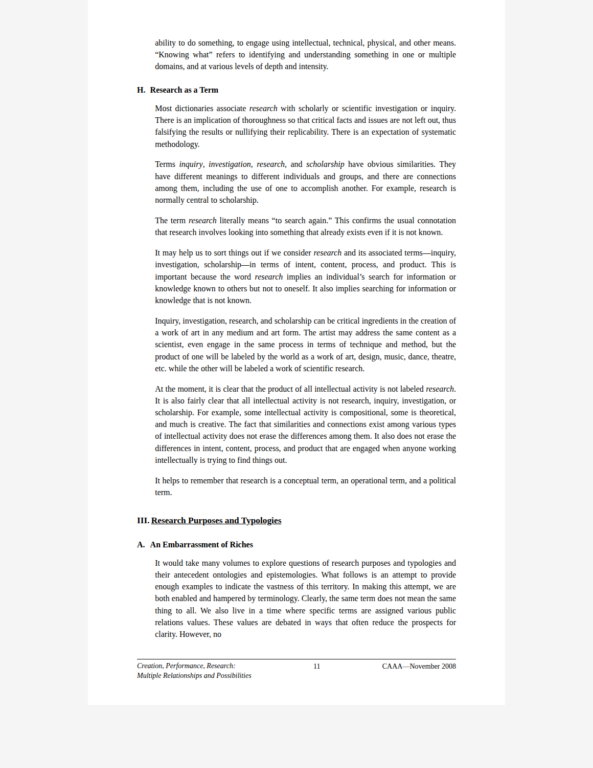ability to do something, to engage using intellectual, technical, physical, and other means. “Knowing what” refers to identifying and understanding something in one or multiple domains, and at various levels of depth and intensity.
H. Research as a Term
Most dictionaries associate research with scholarly or scientific investigation or inquiry. There is an implication of thoroughness so that critical facts and issues are not left out, thus falsifying the results or nullifying their replicability. There is an expectation of systematic methodology.
Terms inquiry, investigation, research, and scholarship have obvious similarities. They have different meanings to different individuals and groups, and there are connections among them, including the use of one to accomplish another. For example, research is normally central to scholarship.
The term research literally means “to search again.” This confirms the usual connotation that research involves looking into something that already exists even if it is not known.
It may help us to sort things out if we consider research and its associated terms—inquiry, investigation, scholarship—in terms of intent, content, process, and product. This is important because the word research implies an individual’s search for information or knowledge known to others but not to oneself. It also implies searching for information or knowledge that is not known.
Inquiry, investigation, research, and scholarship can be critical ingredients in the creation of a work of art in any medium and art form. The artist may address the same content as a scientist, even engage in the same process in terms of technique and method, but the product of one will be labeled by the world as a work of art, design, music, dance, theatre, etc. while the other will be labeled a work of scientific research.
At the moment, it is clear that the product of all intellectual activity is not labeled research. It is also fairly clear that all intellectual activity is not research, inquiry, investigation, or scholarship. For example, some intellectual activity is compositional, some is theoretical, and much is creative. The fact that similarities and connections exist among various types of intellectual activity does not erase the differences among them. It also does not erase the differences in intent, content, process, and product that are engaged when anyone working intellectually is trying to find things out.
It helps to remember that research is a conceptual term, an operational term, and a political term.
III. Research Purposes and Typologies
A. An Embarrassment of Riches
It would take many volumes to explore questions of research purposes and typologies and their antecedent ontologies and epistemologies. What follows is an attempt to provide enough examples to indicate the vastness of this territory. In making this attempt, we are both enabled and hampered by terminology. Clearly, the same term does not mean the same thing to all. We also live in a time where specific terms are assigned various public relations values. These values are debated in ways that often reduce the prospects for clarity. However, no
Creation, Performance, Research:
Multiple Relationships and Possibilities
11
CAAA—November 2008